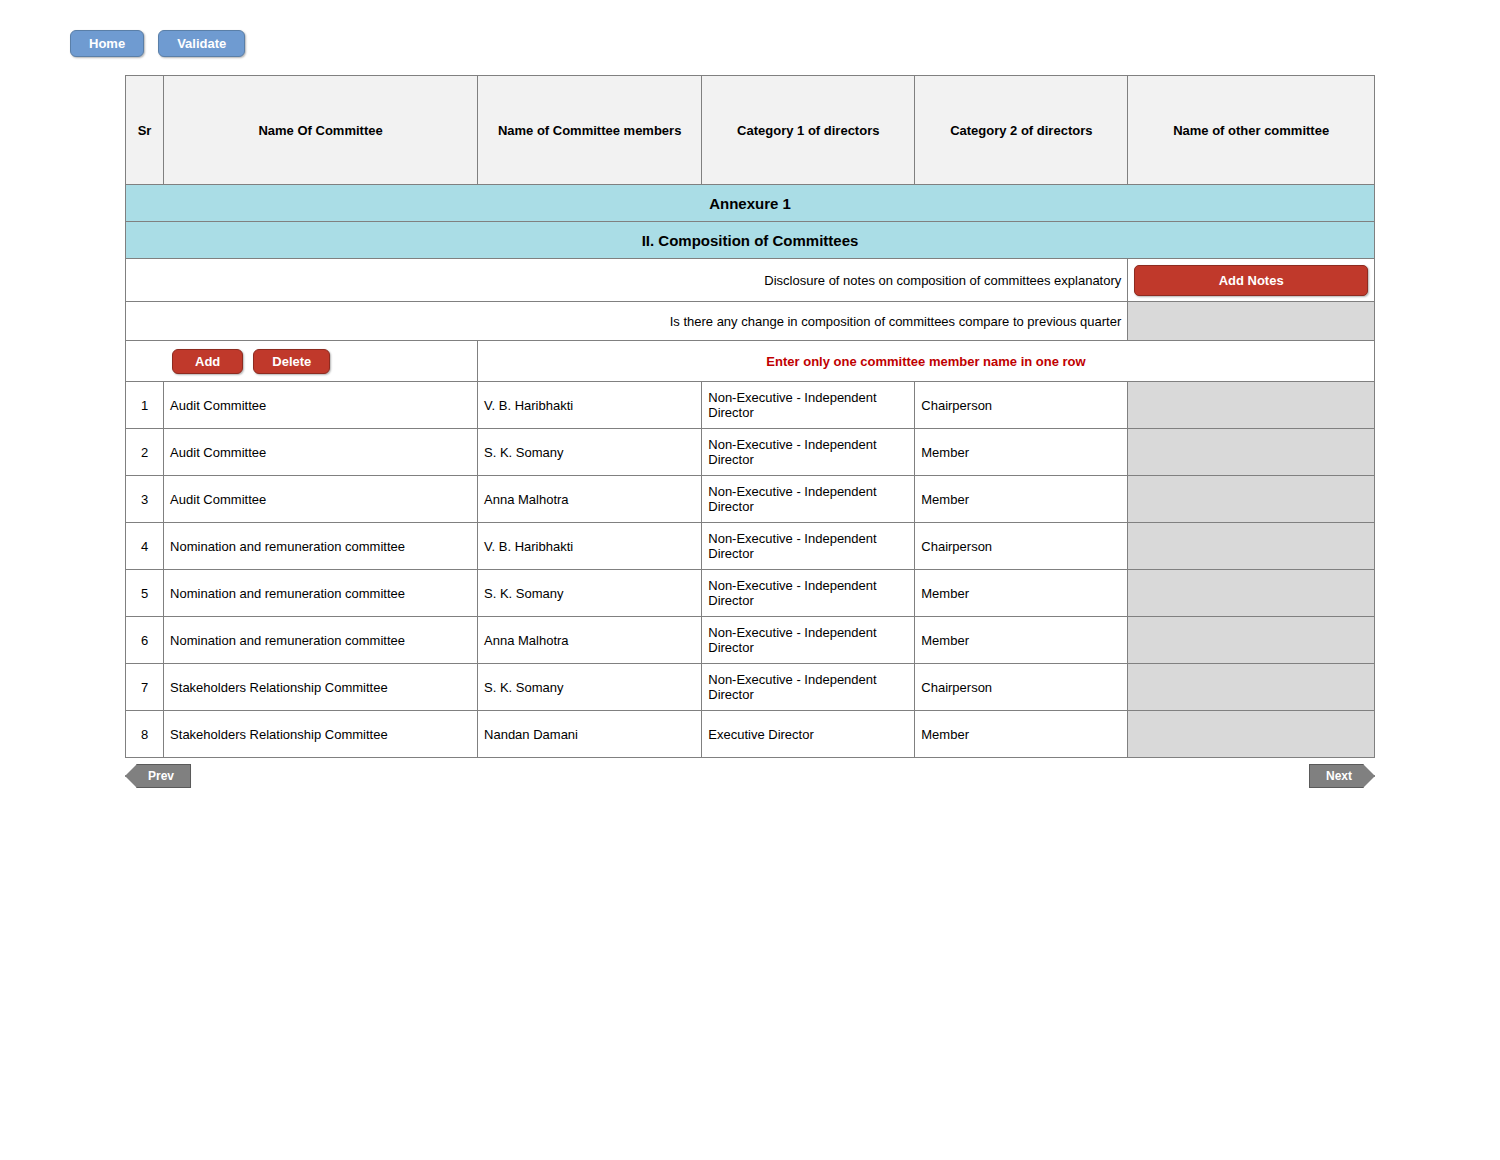Home Validate
| Annexure 1 |
| II. Composition of Committees |
| Disclosure of notes on composition of committees explanatory | Add Notes |
| Is there any change in composition of committees compare to previous quarter | |
| Sr | Name Of Committee | Name of Committee members | Category 1 of directors | Category 2 of directors | Name of other committee |
| Add Delete | Enter only one committee member name in one row |
| 1 | Audit Committee | V. B. Haribhakti | Non-Executive - Independent Director | Chairperson | |
| 2 | Audit Committee | S. K. Somany | Non-Executive - Independent Director | Member | |
| 3 | Audit Committee | Anna Malhotra | Non-Executive - Independent Director | Member | |
| 4 | Nomination and remuneration committee | V. B. Haribhakti | Non-Executive - Independent Director | Chairperson | |
| 5 | Nomination and remuneration committee | S. K. Somany | Non-Executive - Independent Director | Member | |
| 6 | Nomination and remuneration committee | Anna Malhotra | Non-Executive - Independent Director | Member | |
| 7 | Stakeholders Relationship Committee | S. K. Somany | Non-Executive - Independent Director | Chairperson | |
| 8 | Stakeholders Relationship Committee | Nandan Damani | Executive Director | Member | |
Prev Next